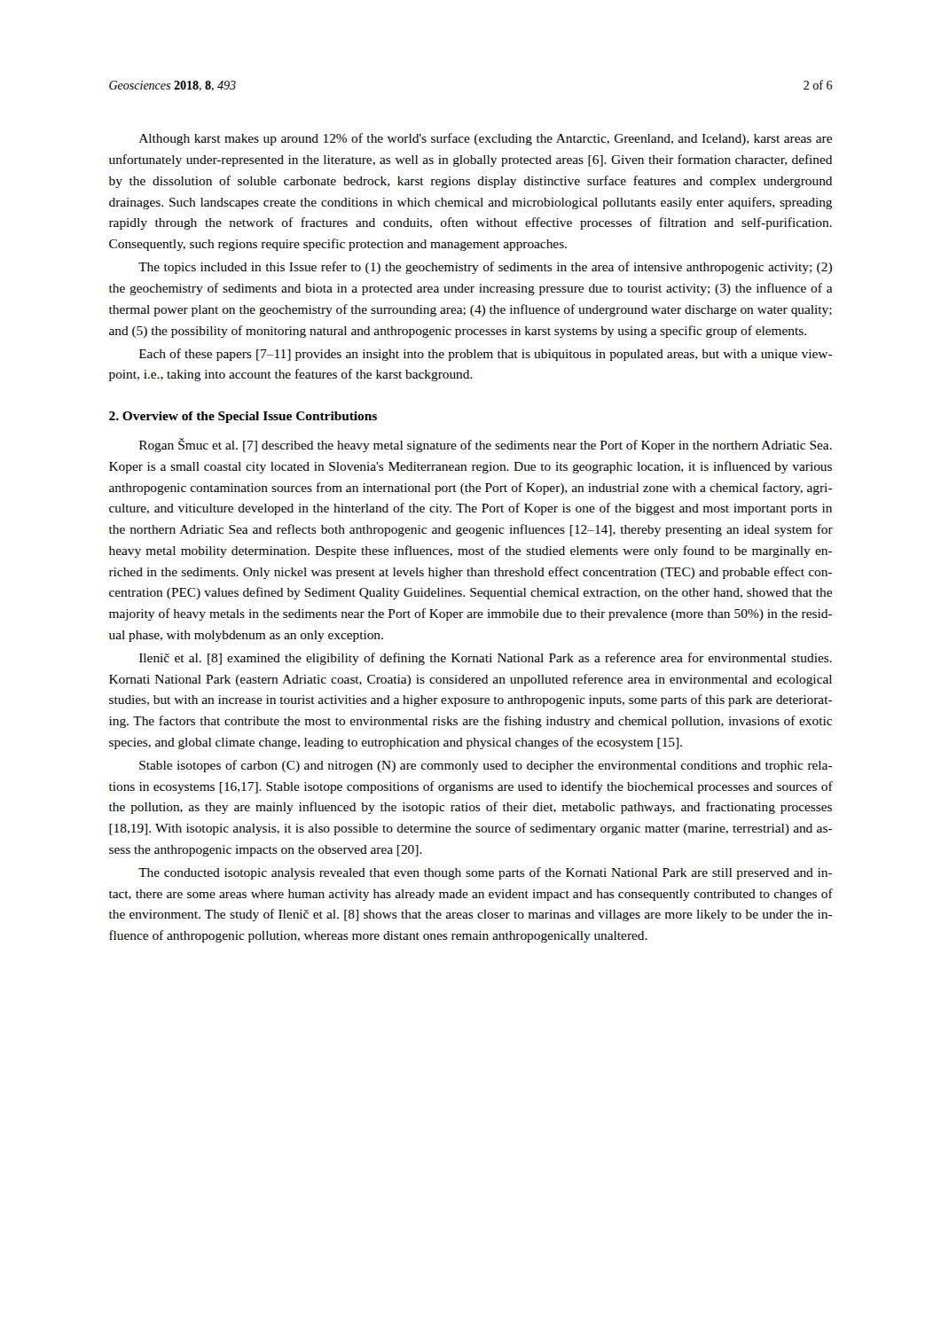Geosciences 2018, 8, 493 2 of 6
Although karst makes up around 12% of the world's surface (excluding the Antarctic, Greenland, and Iceland), karst areas are unfortunately under-represented in the literature, as well as in globally protected areas [6]. Given their formation character, defined by the dissolution of soluble carbonate bedrock, karst regions display distinctive surface features and complex underground drainages. Such landscapes create the conditions in which chemical and microbiological pollutants easily enter aquifers, spreading rapidly through the network of fractures and conduits, often without effective processes of filtration and self-purification. Consequently, such regions require specific protection and management approaches.
The topics included in this Issue refer to (1) the geochemistry of sediments in the area of intensive anthropogenic activity; (2) the geochemistry of sediments and biota in a protected area under increasing pressure due to tourist activity; (3) the influence of a thermal power plant on the geochemistry of the surrounding area; (4) the influence of underground water discharge on water quality; and (5) the possibility of monitoring natural and anthropogenic processes in karst systems by using a specific group of elements.
Each of these papers [7–11] provides an insight into the problem that is ubiquitous in populated areas, but with a unique viewpoint, i.e., taking into account the features of the karst background.
2. Overview of the Special Issue Contributions
Rogan Šmuc et al. [7] described the heavy metal signature of the sediments near the Port of Koper in the northern Adriatic Sea. Koper is a small coastal city located in Slovenia's Mediterranean region. Due to its geographic location, it is influenced by various anthropogenic contamination sources from an international port (the Port of Koper), an industrial zone with a chemical factory, agriculture, and viticulture developed in the hinterland of the city. The Port of Koper is one of the biggest and most important ports in the northern Adriatic Sea and reflects both anthropogenic and geogenic influences [12–14], thereby presenting an ideal system for heavy metal mobility determination. Despite these influences, most of the studied elements were only found to be marginally enriched in the sediments. Only nickel was present at levels higher than threshold effect concentration (TEC) and probable effect concentration (PEC) values defined by Sediment Quality Guidelines. Sequential chemical extraction, on the other hand, showed that the majority of heavy metals in the sediments near the Port of Koper are immobile due to their prevalence (more than 50%) in the residual phase, with molybdenum as an only exception.
Ilenič et al. [8] examined the eligibility of defining the Kornati National Park as a reference area for environmental studies. Kornati National Park (eastern Adriatic coast, Croatia) is considered an unpolluted reference area in environmental and ecological studies, but with an increase in tourist activities and a higher exposure to anthropogenic inputs, some parts of this park are deteriorating. The factors that contribute the most to environmental risks are the fishing industry and chemical pollution, invasions of exotic species, and global climate change, leading to eutrophication and physical changes of the ecosystem [15].
Stable isotopes of carbon (C) and nitrogen (N) are commonly used to decipher the environmental conditions and trophic relations in ecosystems [16,17]. Stable isotope compositions of organisms are used to identify the biochemical processes and sources of the pollution, as they are mainly influenced by the isotopic ratios of their diet, metabolic pathways, and fractionating processes [18,19]. With isotopic analysis, it is also possible to determine the source of sedimentary organic matter (marine, terrestrial) and assess the anthropogenic impacts on the observed area [20].
The conducted isotopic analysis revealed that even though some parts of the Kornati National Park are still preserved and intact, there are some areas where human activity has already made an evident impact and has consequently contributed to changes of the environment. The study of Ilenič et al. [8] shows that the areas closer to marinas and villages are more likely to be under the influence of anthropogenic pollution, whereas more distant ones remain anthropogenically unaltered.